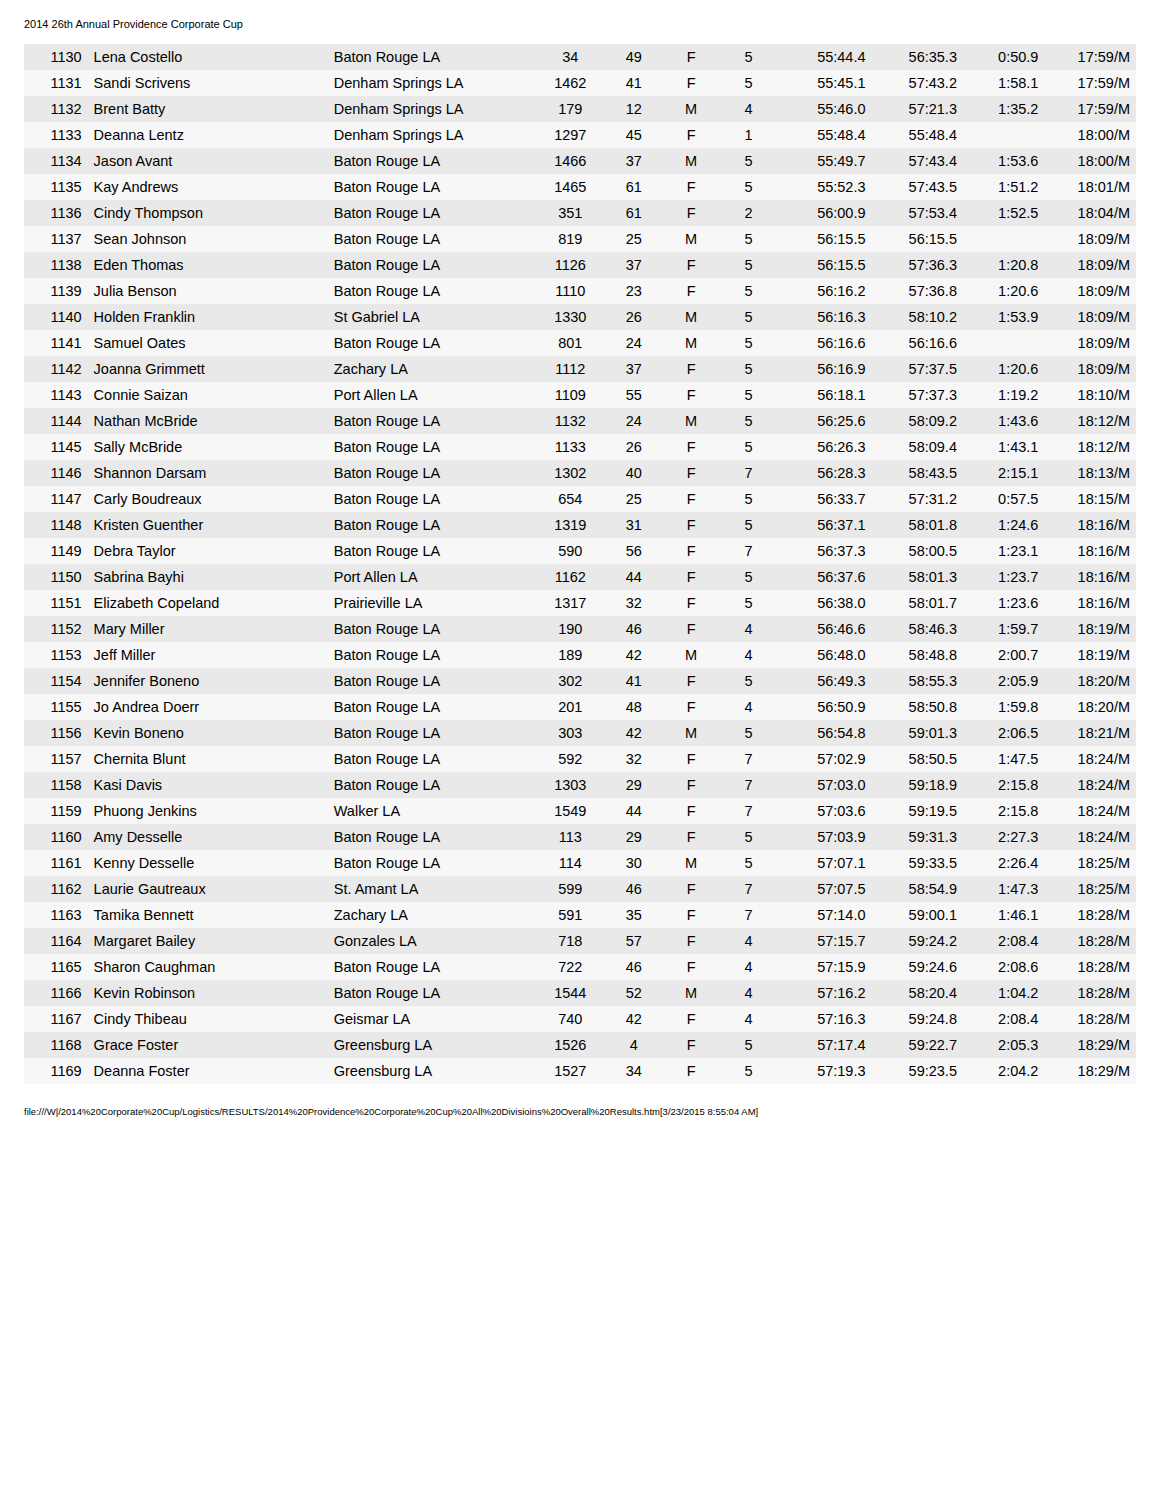2014 26th Annual Providence Corporate Cup
| 1130 | Lena Costello | Baton Rouge LA | 34 | 49 | F | 5 | 55:44.4 | 56:35.3 | 0:50.9 | 17:59/M |
| 1131 | Sandi Scrivens | Denham Springs LA | 1462 | 41 | F | 5 | 55:45.1 | 57:43.2 | 1:58.1 | 17:59/M |
| 1132 | Brent Batty | Denham Springs LA | 179 | 12 | M | 4 | 55:46.0 | 57:21.3 | 1:35.2 | 17:59/M |
| 1133 | Deanna Lentz | Denham Springs LA | 1297 | 45 | F | 1 | 55:48.4 | 55:48.4 | | 18:00/M |
| 1134 | Jason Avant | Baton Rouge LA | 1466 | 37 | M | 5 | 55:49.7 | 57:43.4 | 1:53.6 | 18:00/M |
| 1135 | Kay Andrews | Baton Rouge LA | 1465 | 61 | F | 5 | 55:52.3 | 57:43.5 | 1:51.2 | 18:01/M |
| 1136 | Cindy Thompson | Baton Rouge LA | 351 | 61 | F | 2 | 56:00.9 | 57:53.4 | 1:52.5 | 18:04/M |
| 1137 | Sean Johnson | Baton Rouge LA | 819 | 25 | M | 5 | 56:15.5 | 56:15.5 | | 18:09/M |
| 1138 | Eden Thomas | Baton Rouge LA | 1126 | 37 | F | 5 | 56:15.5 | 57:36.3 | 1:20.8 | 18:09/M |
| 1139 | Julia Benson | Baton Rouge LA | 1110 | 23 | F | 5 | 56:16.2 | 57:36.8 | 1:20.6 | 18:09/M |
| 1140 | Holden Franklin | St Gabriel LA | 1330 | 26 | M | 5 | 56:16.3 | 58:10.2 | 1:53.9 | 18:09/M |
| 1141 | Samuel Oates | Baton Rouge LA | 801 | 24 | M | 5 | 56:16.6 | 56:16.6 | | 18:09/M |
| 1142 | Joanna Grimmett | Zachary LA | 1112 | 37 | F | 5 | 56:16.9 | 57:37.5 | 1:20.6 | 18:09/M |
| 1143 | Connie Saizan | Port Allen LA | 1109 | 55 | F | 5 | 56:18.1 | 57:37.3 | 1:19.2 | 18:10/M |
| 1144 | Nathan McBride | Baton Rouge LA | 1132 | 24 | M | 5 | 56:25.6 | 58:09.2 | 1:43.6 | 18:12/M |
| 1145 | Sally McBride | Baton Rouge LA | 1133 | 26 | F | 5 | 56:26.3 | 58:09.4 | 1:43.1 | 18:12/M |
| 1146 | Shannon Darsam | Baton Rouge LA | 1302 | 40 | F | 7 | 56:28.3 | 58:43.5 | 2:15.1 | 18:13/M |
| 1147 | Carly Boudreaux | Baton Rouge LA | 654 | 25 | F | 5 | 56:33.7 | 57:31.2 | 0:57.5 | 18:15/M |
| 1148 | Kristen Guenther | Baton Rouge LA | 1319 | 31 | F | 5 | 56:37.1 | 58:01.8 | 1:24.6 | 18:16/M |
| 1149 | Debra Taylor | Baton Rouge LA | 590 | 56 | F | 7 | 56:37.3 | 58:00.5 | 1:23.1 | 18:16/M |
| 1150 | Sabrina Bayhi | Port Allen LA | 1162 | 44 | F | 5 | 56:37.6 | 58:01.3 | 1:23.7 | 18:16/M |
| 1151 | Elizabeth Copeland | Prairieville LA | 1317 | 32 | F | 5 | 56:38.0 | 58:01.7 | 1:23.6 | 18:16/M |
| 1152 | Mary Miller | Baton Rouge LA | 190 | 46 | F | 4 | 56:46.6 | 58:46.3 | 1:59.7 | 18:19/M |
| 1153 | Jeff Miller | Baton Rouge LA | 189 | 42 | M | 4 | 56:48.0 | 58:48.8 | 2:00.7 | 18:19/M |
| 1154 | Jennifer Boneno | Baton Rouge LA | 302 | 41 | F | 5 | 56:49.3 | 58:55.3 | 2:05.9 | 18:20/M |
| 1155 | Jo Andrea Doerr | Baton Rouge LA | 201 | 48 | F | 4 | 56:50.9 | 58:50.8 | 1:59.8 | 18:20/M |
| 1156 | Kevin Boneno | Baton Rouge LA | 303 | 42 | M | 5 | 56:54.8 | 59:01.3 | 2:06.5 | 18:21/M |
| 1157 | Chernita Blunt | Baton Rouge LA | 592 | 32 | F | 7 | 57:02.9 | 58:50.5 | 1:47.5 | 18:24/M |
| 1158 | Kasi Davis | Baton Rouge LA | 1303 | 29 | F | 7 | 57:03.0 | 59:18.9 | 2:15.8 | 18:24/M |
| 1159 | Phuong Jenkins | Walker LA | 1549 | 44 | F | 7 | 57:03.6 | 59:19.5 | 2:15.8 | 18:24/M |
| 1160 | Amy Desselle | Baton Rouge LA | 113 | 29 | F | 5 | 57:03.9 | 59:31.3 | 2:27.3 | 18:24/M |
| 1161 | Kenny Desselle | Baton Rouge LA | 114 | 30 | M | 5 | 57:07.1 | 59:33.5 | 2:26.4 | 18:25/M |
| 1162 | Laurie Gautreaux | St. Amant LA | 599 | 46 | F | 7 | 57:07.5 | 58:54.9 | 1:47.3 | 18:25/M |
| 1163 | Tamika Bennett | Zachary LA | 591 | 35 | F | 7 | 57:14.0 | 59:00.1 | 1:46.1 | 18:28/M |
| 1164 | Margaret Bailey | Gonzales LA | 718 | 57 | F | 4 | 57:15.7 | 59:24.2 | 2:08.4 | 18:28/M |
| 1165 | Sharon Caughman | Baton Rouge LA | 722 | 46 | F | 4 | 57:15.9 | 59:24.6 | 2:08.6 | 18:28/M |
| 1166 | Kevin Robinson | Baton Rouge LA | 1544 | 52 | M | 4 | 57:16.2 | 58:20.4 | 1:04.2 | 18:28/M |
| 1167 | Cindy Thibeau | Geismar LA | 740 | 42 | F | 4 | 57:16.3 | 59:24.8 | 2:08.4 | 18:28/M |
| 1168 | Grace Foster | Greensburg LA | 1526 | 4 | F | 5 | 57:17.4 | 59:22.7 | 2:05.3 | 18:29/M |
| 1169 | Deanna Foster | Greensburg LA | 1527 | 34 | F | 5 | 57:19.3 | 59:23.5 | 2:04.2 | 18:29/M |
file:///W|/2014%20Corporate%20Cup/Logistics/RESULTS/2014%20Providence%20Corporate%20Cup%20All%20Divisioins%20Overall%20Results.htm[3/23/2015 8:55:04 AM]